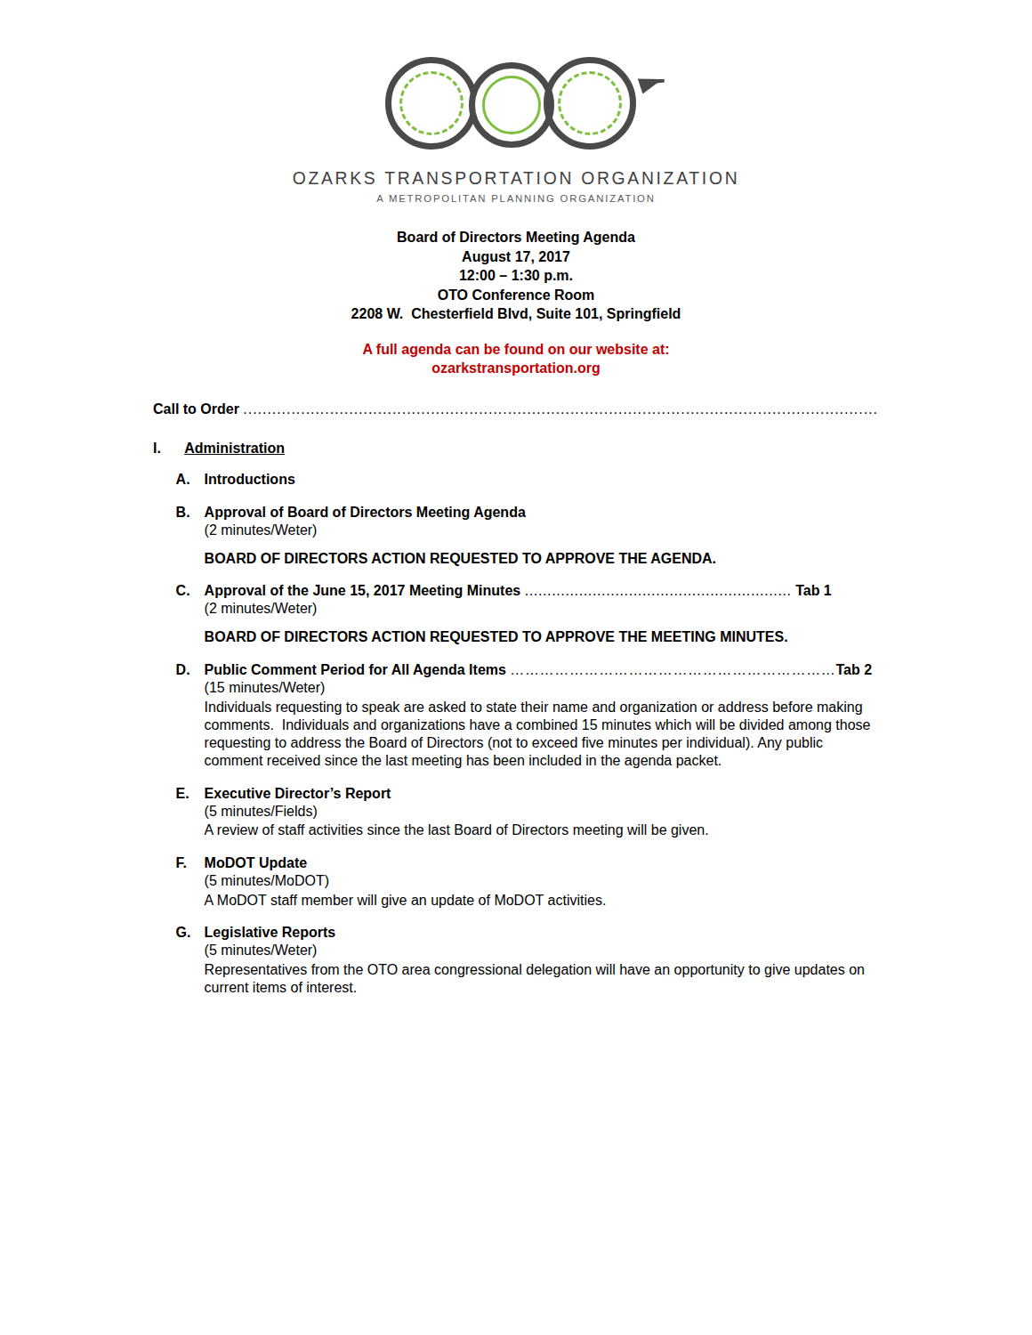OZARKS TRANSPORTATION ORGANIZATION
A METROPOLITAN PLANNING ORGANIZATION
Board of Directors Meeting Agenda
August 17, 2017
12:00 – 1:30 p.m.
OTO Conference Room
2208 W. Chesterfield Blvd, Suite 101, Springfield
A full agenda can be found on our website at:
ozarkstransportation.org
Call to Order ..................................................................................................................................... NOON
I. Administration
A. Introductions
B. Approval of Board of Directors Meeting Agenda (2 minutes/Weter) BOARD OF DIRECTORS ACTION REQUESTED TO APPROVE THE AGENDA.
C. Approval of the June 15, 2017 Meeting Minutes ........................................................... Tab 1 (2 minutes/Weter) BOARD OF DIRECTORS ACTION REQUESTED TO APPROVE THE MEETING MINUTES.
D. Public Comment Period for All Agenda Items …………………………………………………………Tab 2 (15 minutes/Weter) Individuals requesting to speak are asked to state their name and organization or address before making comments. Individuals and organizations have a combined 15 minutes which will be divided among those requesting to address the Board of Directors (not to exceed five minutes per individual). Any public comment received since the last meeting has been included in the agenda packet.
E. Executive Director’s Report (5 minutes/Fields) A review of staff activities since the last Board of Directors meeting will be given.
F. MoDOT Update (5 minutes/MoDOT) A MoDOT staff member will give an update of MoDOT activities.
G. Legislative Reports (5 minutes/Weter) Representatives from the OTO area congressional delegation will have an opportunity to give updates on current items of interest.